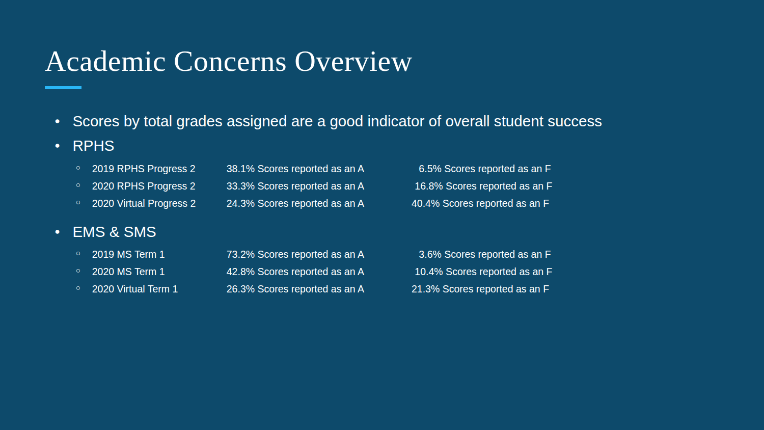Academic Concerns Overview
Scores by total grades assigned are a good indicator of overall student success
RPHS
2019 RPHS Progress 238.1% Scores reported as an A 6.5% Scores reported as an F
2020 RPHS Progress 233.3% Scores reported as an A 16.8% Scores reported as an F
2020 Virtual Progress 224.3% Scores reported as an A 40.4% Scores reported as an F
EMS & SMS
2019 MS Term 173.2% Scores reported as an A 3.6% Scores reported as an F
2020 MS Term 142.8% Scores reported as an A 10.4% Scores reported as an F
2020 Virtual Term 126.3% Scores reported as an A 21.3% Scores reported as an F